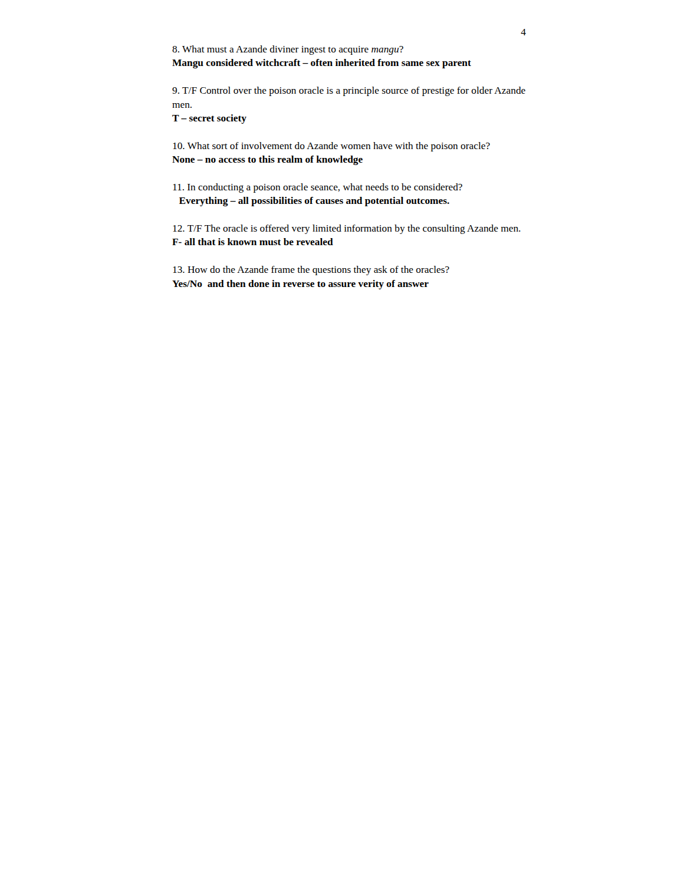4
8. What must a Azande diviner ingest to acquire mangu?
Mangu considered witchcraft – often inherited from same sex parent
9. T/F Control over the poison oracle is a principle source of prestige for older Azande men.
T – secret society
10. What sort of involvement do Azande women have with the poison oracle?
None – no access to this realm of knowledge
11. In conducting a poison oracle seance, what needs to be considered?
Everything – all possibilities of causes and potential outcomes.
12. T/F The oracle is offered very limited information by the consulting Azande men.
F- all that is known must be revealed
13. How do the Azande frame the questions they ask of the oracles?
Yes/No and then done in reverse to assure verity of answer